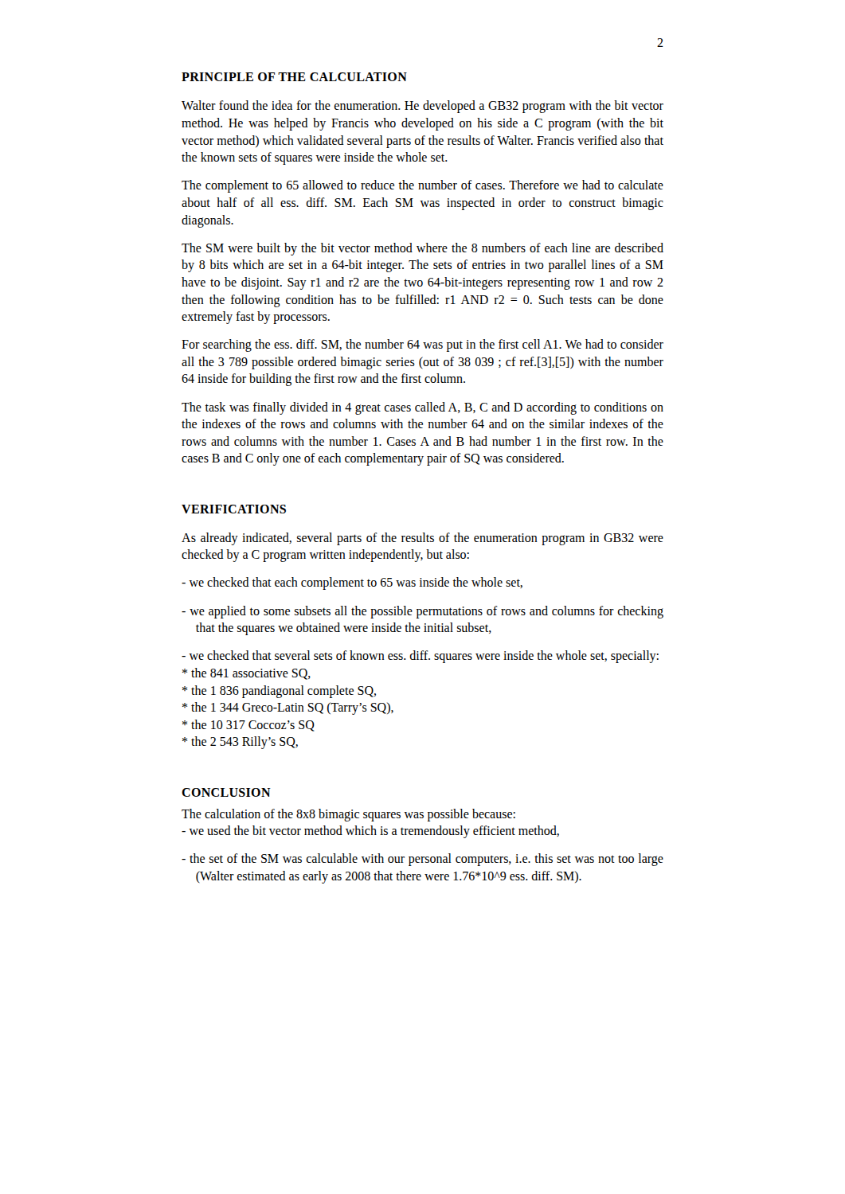2
PRINCIPLE OF THE CALCULATION
Walter found the idea for the enumeration. He developed a GB32 program with the bit vector method. He was helped by Francis who developed on his side a C program (with the bit vector method) which validated several parts of the results of Walter. Francis verified also that the known sets of squares were inside the whole set.
The complement to 65 allowed to reduce the number of cases. Therefore we had to calculate about half of all ess. diff. SM. Each SM was inspected in order to construct bimagic diagonals.
The SM were built by the bit vector method where the 8 numbers of each line are described by 8 bits which are set in a 64-bit integer. The sets of entries in two parallel lines of a SM have to be disjoint. Say r1 and r2 are the two 64-bit-integers representing row 1 and row 2 then the following condition has to be fulfilled: r1 AND r2 = 0. Such tests can be done extremely fast by processors.
For searching the ess. diff. SM, the number 64 was put in the first cell A1. We had to consider all the 3 789 possible ordered bimagic series (out of 38 039 ; cf ref.[3],[5]) with the number 64 inside for building the first row and the first column.
The task was finally divided in 4 great cases called A, B, C and D according to conditions on the indexes of the rows and columns with the number 64 and on the similar indexes of the rows and columns with the number 1. Cases A and B had number 1 in the first row. In the cases B and C only one of each complementary pair of SQ was considered.
VERIFICATIONS
As already indicated, several parts of the results of the enumeration program in GB32 were checked by a C program written independently, but also:
- we checked that each complement to 65 was inside the whole set,
- we applied to some subsets all the possible permutations of rows and columns for checking that the squares we obtained were inside the initial subset,
- we checked that several sets of known ess. diff. squares were inside the whole set, specially:
* the 841 associative SQ,
* the 1 836 pandiagonal complete SQ,
* the 1 344 Greco-Latin SQ (Tarry’s SQ),
* the 10 317 Coccoz’s SQ
* the 2 543 Rilly’s SQ,
CONCLUSION
The calculation of the 8x8 bimagic squares was possible because:
- we used the bit vector method which is a tremendously efficient method,
- the set of the SM was calculable with our personal computers, i.e. this set was not too large (Walter estimated as early as 2008 that there were 1.76*10^9 ess. diff. SM).